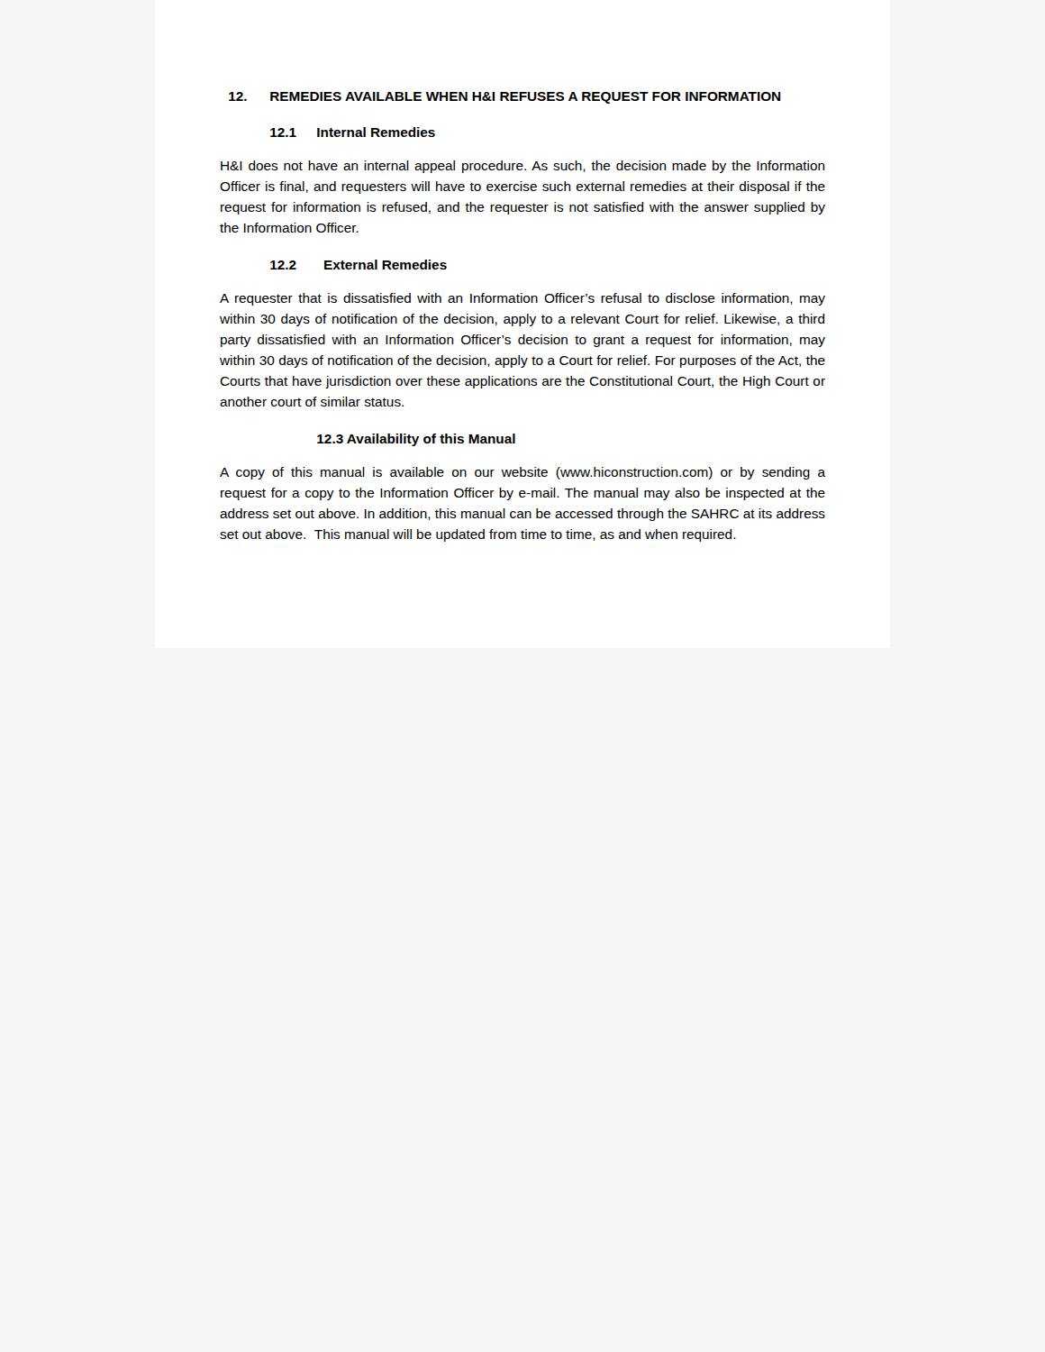12.
REMEDIES AVAILABLE WHEN H&I REFUSES A REQUEST FOR INFORMATION
12.1
Internal Remedies
H&I does not have an internal appeal procedure. As such, the decision made by the Information Officer is final, and requesters will have to exercise such external remedies at their disposal if the request for information is refused, and the requester is not satisfied with the answer supplied by the Information Officer.
12.2
External Remedies
A requester that is dissatisfied with an Information Officer’s refusal to disclose information, may within 30 days of notification of the decision, apply to a relevant Court for relief. Likewise, a third party dissatisfied with an Information Officer’s decision to grant a request for information, may within 30 days of notification of the decision, apply to a Court for relief. For purposes of the Act, the Courts that have jurisdiction over these applications are the Constitutional Court, the High Court or another court of similar status.
12.3 Availability of this Manual
A copy of this manual is available on our website (www.hiconstruction.com) or by sending a request for a copy to the Information Officer by e-mail. The manual may also be inspected at the address set out above. In addition, this manual can be accessed through the SAHRC at its address set out above. This manual will be updated from time to time, as and when required.